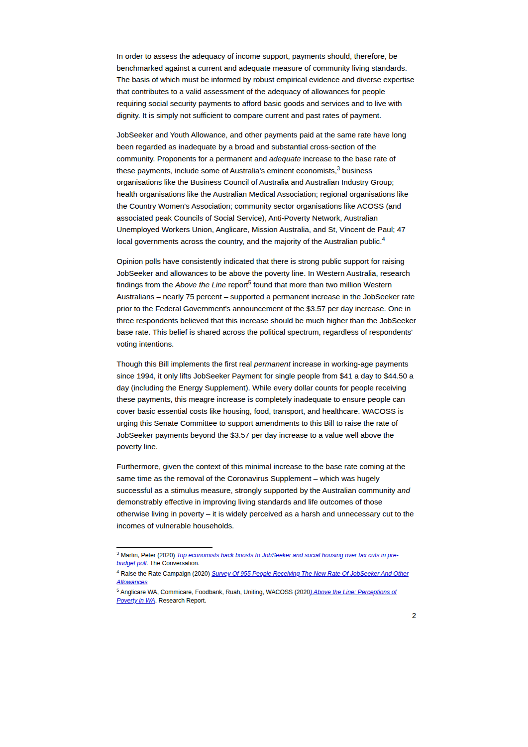In order to assess the adequacy of income support, payments should, therefore, be benchmarked against a current and adequate measure of community living standards. The basis of which must be informed by robust empirical evidence and diverse expertise that contributes to a valid assessment of the adequacy of allowances for people requiring social security payments to afford basic goods and services and to live with dignity. It is simply not sufficient to compare current and past rates of payment.
JobSeeker and Youth Allowance, and other payments paid at the same rate have long been regarded as inadequate by a broad and substantial cross-section of the community. Proponents for a permanent and adequate increase to the base rate of these payments, include some of Australia's eminent economists,3 business organisations like the Business Council of Australia and Australian Industry Group; health organisations like the Australian Medical Association; regional organisations like the Country Women's Association; community sector organisations like ACOSS (and associated peak Councils of Social Service), Anti-Poverty Network, Australian Unemployed Workers Union, Anglicare, Mission Australia, and St, Vincent de Paul; 47 local governments across the country, and the majority of the Australian public.4
Opinion polls have consistently indicated that there is strong public support for raising JobSeeker and allowances to be above the poverty line. In Western Australia, research findings from the Above the Line report5 found that more than two million Western Australians – nearly 75 percent – supported a permanent increase in the JobSeeker rate prior to the Federal Government's announcement of the $3.57 per day increase. One in three respondents believed that this increase should be much higher than the JobSeeker base rate. This belief is shared across the political spectrum, regardless of respondents' voting intentions.
Though this Bill implements the first real permanent increase in working-age payments since 1994, it only lifts JobSeeker Payment for single people from $41 a day to $44.50 a day (including the Energy Supplement). While every dollar counts for people receiving these payments, this meagre increase is completely inadequate to ensure people can cover basic essential costs like housing, food, transport, and healthcare. WACOSS is urging this Senate Committee to support amendments to this Bill to raise the rate of JobSeeker payments beyond the $3.57 per day increase to a value well above the poverty line.
Furthermore, given the context of this minimal increase to the base rate coming at the same time as the removal of the Coronavirus Supplement – which was hugely successful as a stimulus measure, strongly supported by the Australian community and demonstrably effective in improving living standards and life outcomes of those otherwise living in poverty – it is widely perceived as a harsh and unnecessary cut to the incomes of vulnerable households.
3 Martin, Peter (2020) Top economists back boosts to JobSeeker and social housing over tax cuts in pre-budget poll. The Conversation.
4 Raise the Rate Campaign (2020) Survey Of 955 People Receiving The New Rate Of JobSeeker And Other Allowances
5 Anglicare WA, Commicare, Foodbank, Ruah, Uniting, WACOSS (2020) Above the Line: Perceptions of Poverty in WA. Research Report.
2